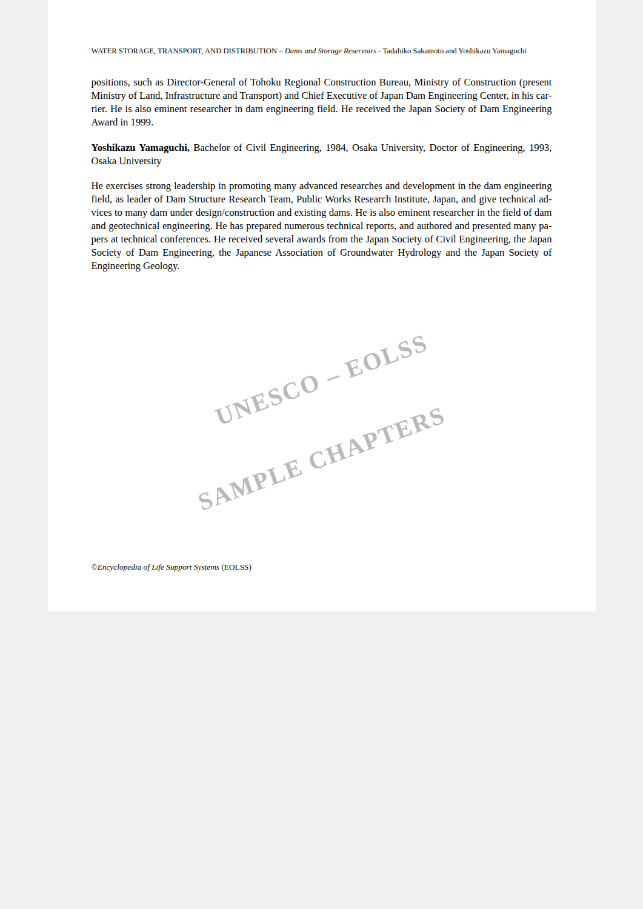WATER STORAGE, TRANSPORT, AND DISTRIBUTION – Dams and Storage Reservoirs - Tadahiko Sakamoto and Yoshikazu Yamaguchi
positions, such as Director-General of Tohoku Regional Construction Bureau, Ministry of Construction (present Ministry of Land, Infrastructure and Transport) and Chief Executive of Japan Dam Engineering Center, in his carrier. He is also eminent researcher in dam engineering field. He received the Japan Society of Dam Engineering Award in 1999.
Yoshikazu Yamaguchi, Bachelor of Civil Engineering, 1984, Osaka University, Doctor of Engineering, 1993, Osaka University
He exercises strong leadership in promoting many advanced researches and development in the dam engineering field, as leader of Dam Structure Research Team, Public Works Research Institute, Japan, and give technical advices to many dam under design/construction and existing dams. He is also eminent researcher in the field of dam and geotechnical engineering. He has prepared numerous technical reports, and authored and presented many papers at technical conferences. He received several awards from the Japan Society of Civil Engineering, the Japan Society of Dam Engineering, the Japanese Association of Groundwater Hydrology and the Japan Society of Engineering Geology.
UNESCO – EOLSS SAMPLE CHAPTERS
©Encyclopedia of Life Support Systems (EOLSS)